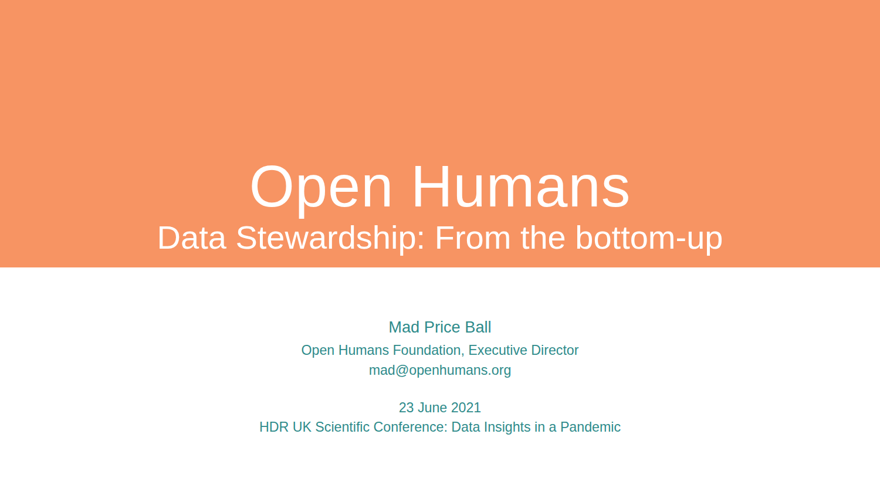Open Humans
Data Stewardship: From the bottom-up
Mad Price Ball
Open Humans Foundation, Executive Director
mad@openhumans.org
23 June 2021
HDR UK Scientific Conference: Data Insights in a Pandemic